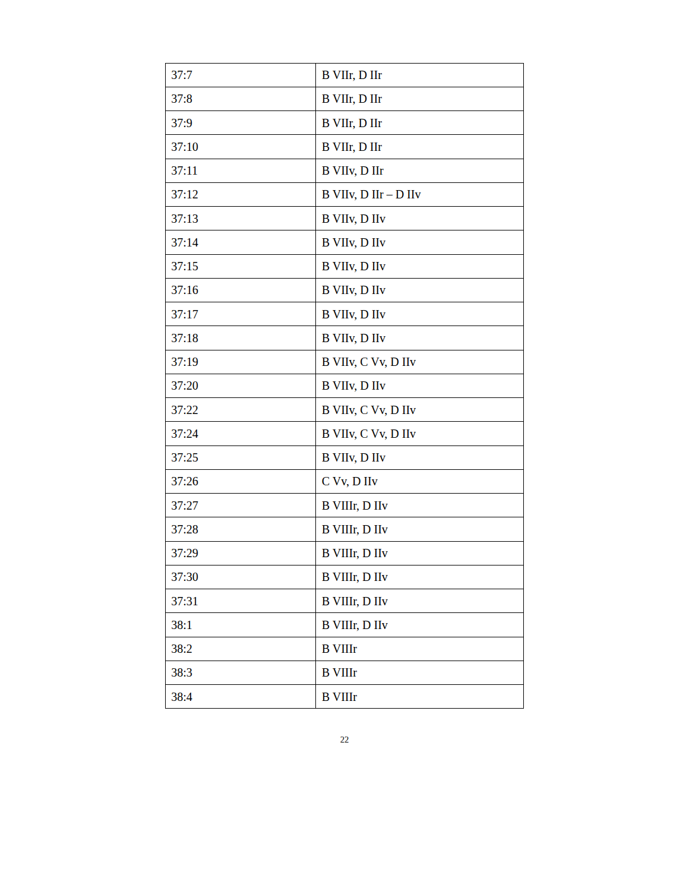| 37:7 | B VIIr, D IIr |
| 37:8 | B VIIr, D IIr |
| 37:9 | B VIIr, D IIr |
| 37:10 | B VIIr, D IIr |
| 37:11 | B VIIv, D IIr |
| 37:12 | B VIIv, D IIr – D IIv |
| 37:13 | B VIIv, D IIv |
| 37:14 | B VIIv, D IIv |
| 37:15 | B VIIv, D IIv |
| 37:16 | B VIIv, D IIv |
| 37:17 | B VIIv, D IIv |
| 37:18 | B VIIv, D IIv |
| 37:19 | B VIIv, C Vv, D IIv |
| 37:20 | B VIIv, D IIv |
| 37:22 | B VIIv, C Vv, D IIv |
| 37:24 | B VIIv, C Vv, D IIv |
| 37:25 | B VIIv, D IIv |
| 37:26 | C Vv, D IIv |
| 37:27 | B VIIIr, D IIv |
| 37:28 | B VIIIr, D IIv |
| 37:29 | B VIIIr, D IIv |
| 37:30 | B VIIIr, D IIv |
| 37:31 | B VIIIr, D IIv |
| 38:1 | B VIIIr, D IIv |
| 38:2 | B VIIIr |
| 38:3 | B VIIIr |
| 38:4 | B VIIIr |
22